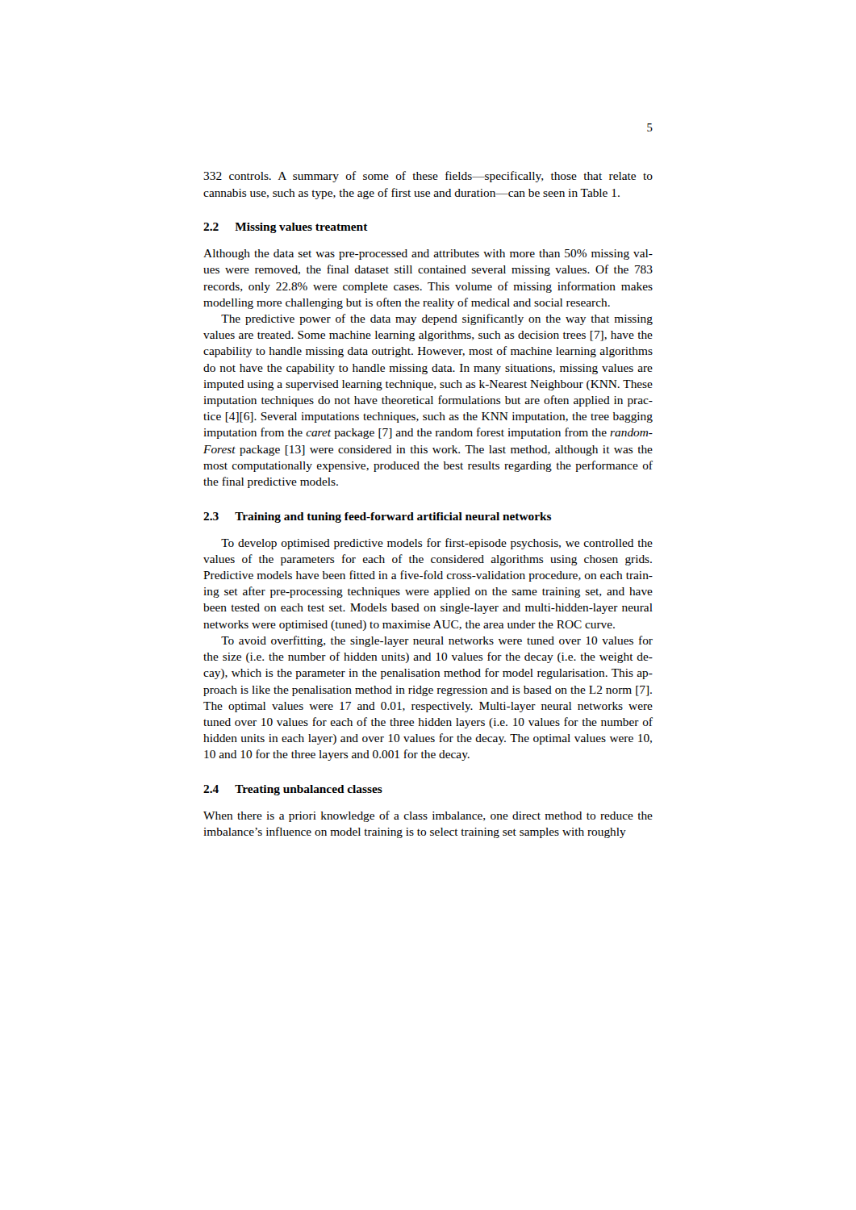5
332 controls. A summary of some of these fields—specifically, those that relate to cannabis use, such as type, the age of first use and duration—can be seen in Table 1.
2.2 Missing values treatment
Although the data set was pre-processed and attributes with more than 50% missing values were removed, the final dataset still contained several missing values. Of the 783 records, only 22.8% were complete cases. This volume of missing information makes modelling more challenging but is often the reality of medical and social research.
The predictive power of the data may depend significantly on the way that missing values are treated. Some machine learning algorithms, such as decision trees [7], have the capability to handle missing data outright. However, most of machine learning algorithms do not have the capability to handle missing data. In many situations, missing values are imputed using a supervised learning technique, such as k-Nearest Neighbour (KNN. These imputation techniques do not have theoretical formulations but are often applied in practice [4][6]. Several imputations techniques, such as the KNN imputation, the tree bagging imputation from the caret package [7] and the random forest imputation from the randomForest package [13] were considered in this work. The last method, although it was the most computationally expensive, produced the best results regarding the performance of the final predictive models.
2.3 Training and tuning feed-forward artificial neural networks
To develop optimised predictive models for first-episode psychosis, we controlled the values of the parameters for each of the considered algorithms using chosen grids. Predictive models have been fitted in a five-fold cross-validation procedure, on each training set after pre-processing techniques were applied on the same training set, and have been tested on each test set. Models based on single-layer and multi-hidden-layer neural networks were optimised (tuned) to maximise AUC, the area under the ROC curve.
To avoid overfitting, the single-layer neural networks were tuned over 10 values for the size (i.e. the number of hidden units) and 10 values for the decay (i.e. the weight decay), which is the parameter in the penalisation method for model regularisation. This approach is like the penalisation method in ridge regression and is based on the L2 norm [7]. The optimal values were 17 and 0.01, respectively. Multi-layer neural networks were tuned over 10 values for each of the three hidden layers (i.e. 10 values for the number of hidden units in each layer) and over 10 values for the decay. The optimal values were 10, 10 and 10 for the three layers and 0.001 for the decay.
2.4 Treating unbalanced classes
When there is a priori knowledge of a class imbalance, one direct method to reduce the imbalance’s influence on model training is to select training set samples with roughly